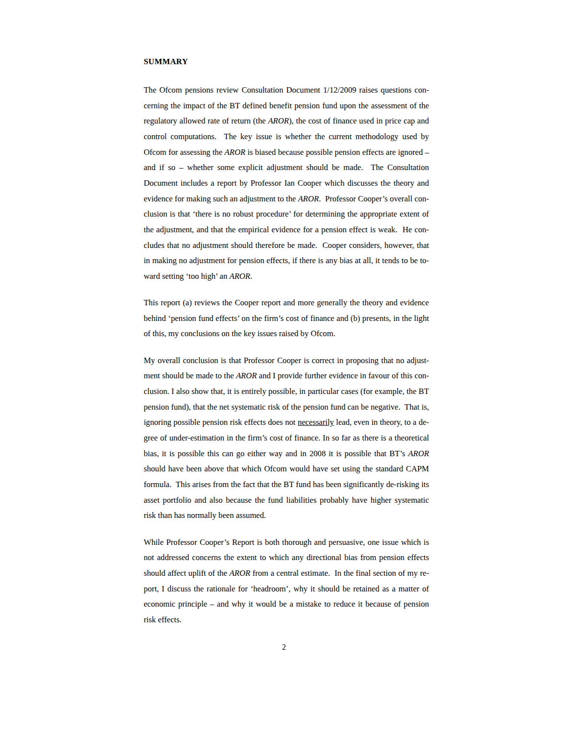SUMMARY
The Ofcom pensions review Consultation Document 1/12/2009 raises questions concerning the impact of the BT defined benefit pension fund upon the assessment of the regulatory allowed rate of return (the AROR), the cost of finance used in price cap and control computations. The key issue is whether the current methodology used by Ofcom for assessing the AROR is biased because possible pension effects are ignored – and if so – whether some explicit adjustment should be made. The Consultation Document includes a report by Professor Ian Cooper which discusses the theory and evidence for making such an adjustment to the AROR. Professor Cooper’s overall conclusion is that ‘there is no robust procedure’ for determining the appropriate extent of the adjustment, and that the empirical evidence for a pension effect is weak. He concludes that no adjustment should therefore be made. Cooper considers, however, that in making no adjustment for pension effects, if there is any bias at all, it tends to be toward setting ‘too high’ an AROR.
This report (a) reviews the Cooper report and more generally the theory and evidence behind ‘pension fund effects’ on the firm’s cost of finance and (b) presents, in the light of this, my conclusions on the key issues raised by Ofcom.
My overall conclusion is that Professor Cooper is correct in proposing that no adjustment should be made to the AROR and I provide further evidence in favour of this conclusion. I also show that, it is entirely possible, in particular cases (for example, the BT pension fund), that the net systematic risk of the pension fund can be negative. That is, ignoring possible pension risk effects does not necessarily lead, even in theory, to a degree of under-estimation in the firm’s cost of finance. In so far as there is a theoretical bias, it is possible this can go either way and in 2008 it is possible that BT’s AROR should have been above that which Ofcom would have set using the standard CAPM formula. This arises from the fact that the BT fund has been significantly de-risking its asset portfolio and also because the fund liabilities probably have higher systematic risk than has normally been assumed.
While Professor Cooper’s Report is both thorough and persuasive, one issue which is not addressed concerns the extent to which any directional bias from pension effects should affect uplift of the AROR from a central estimate. In the final section of my report, I discuss the rationale for ‘headroom’, why it should be retained as a matter of economic principle – and why it would be a mistake to reduce it because of pension risk effects.
2